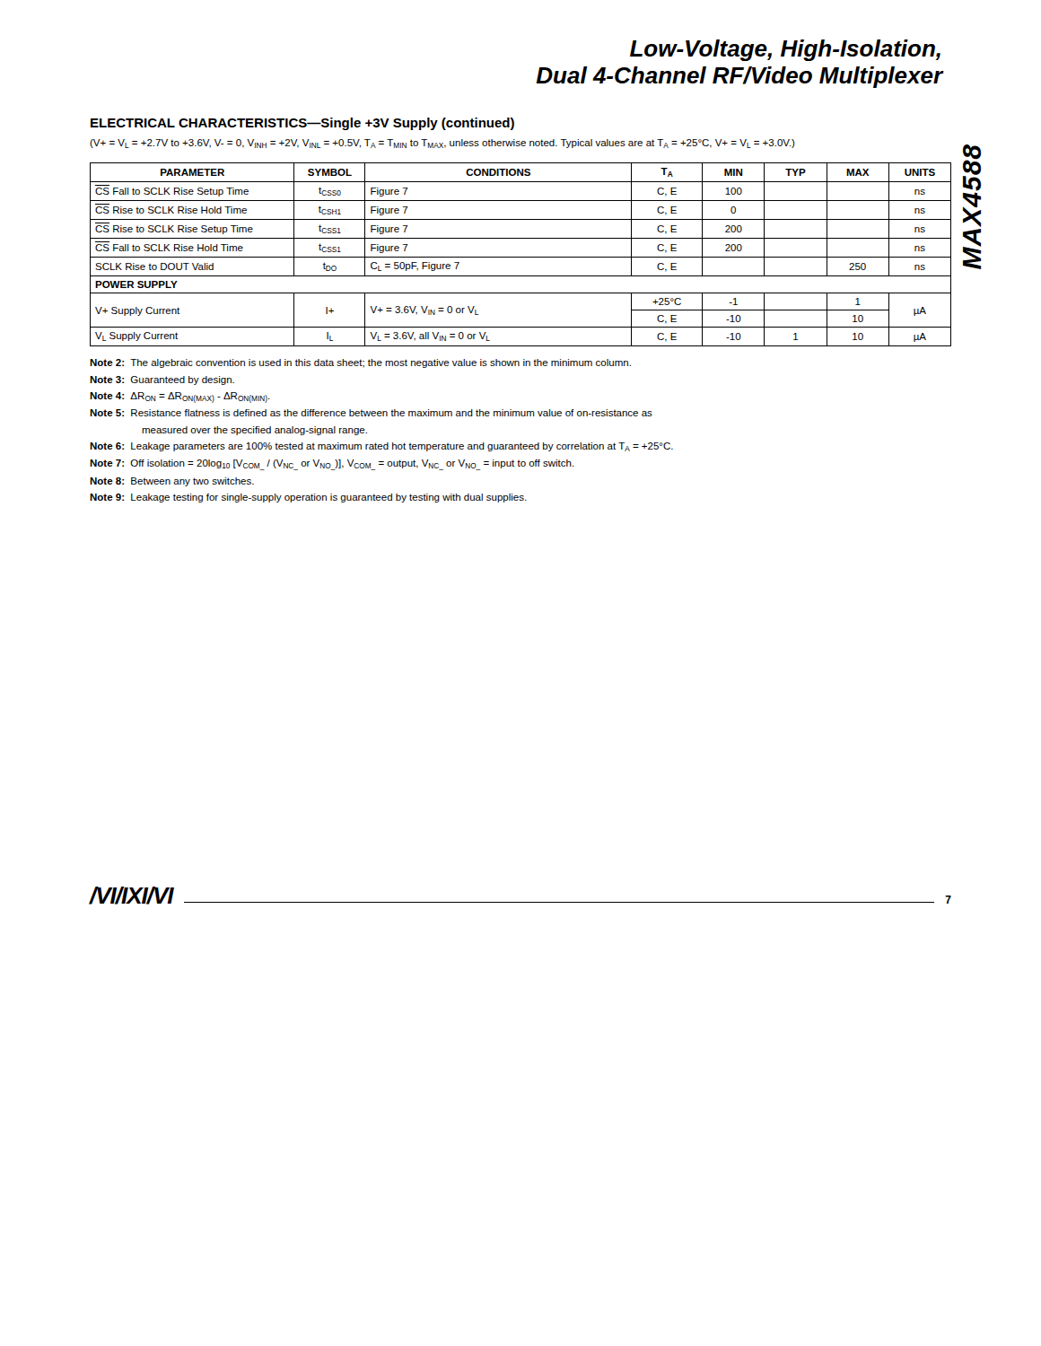MAX4588
Low-Voltage, High-Isolation,
Dual 4-Channel RF/Video Multiplexer
ELECTRICAL CHARACTERISTICS—Single +3V Supply (continued)
(V+ = VL = +2.7V to +3.6V, V- = 0, VINH = +2V, VINL = +0.5V, TA = TMIN to TMAX, unless otherwise noted. Typical values are at TA = +25°C, V+ = VL = +3.0V.)
| PARAMETER | SYMBOL | CONDITIONS | T A | MIN | TYP | MAX | UNITS |
| --- | --- | --- | --- | --- | --- | --- | --- |
| CS Fall to SCLK Rise Setup Time | t CSS0 | Figure 7 | C, E | 100 | | | ns |
| CS Rise to SCLK Rise Hold Time | t CSH1 | Figure 7 | C, E | 0 | | | ns |
| CS Rise to SCLK Rise Setup Time | t CSS1 | Figure 7 | C, E | 200 | | | ns |
| CS Fall to SCLK Rise Hold Time | t CSS1 | Figure 7 | C, E | 200 | | | ns |
| SCLK Rise to DOUT Valid | t DO | C L = 50pF, Figure 7 | C, E | | | 250 | ns |
| POWER SUPPLY |
| V+ Supply Current | I+ | V+ = 3.6V, V IN = 0 or V L | +25°C | -1 | | 1 | µA |
| C, E | -10 | | 10 |
| V L Supply Current | I L | V L = 3.6V, all V IN = 0 or V L | C, E | -10 | 1 | 10 | µA |
Note 2: The algebraic convention is used in this data sheet; the most negative value is shown in the minimum column.
Note 3: Guaranteed by design.
Note 4: ΔRON = ΔRON(MAX) - ΔRON(MIN).
Note 5: Resistance flatness is defined as the difference between the maximum and the minimum value of on-resistance as
measured over the specified analog-signal range.
Note 6: Leakage parameters are 100% tested at maximum rated hot temperature and guaranteed by correlation at TA = +25°C.
Note 7: Off isolation = 20log10 [VCOM_ / (VNC_ or VNO_)], VCOM_ = output, VNC_ or VNO_ = input to off switch.
Note 8: Between any two switches.
Note 9: Leakage testing for single-supply operation is guaranteed by testing with dual supplies.
/VI/IXI/VI
7